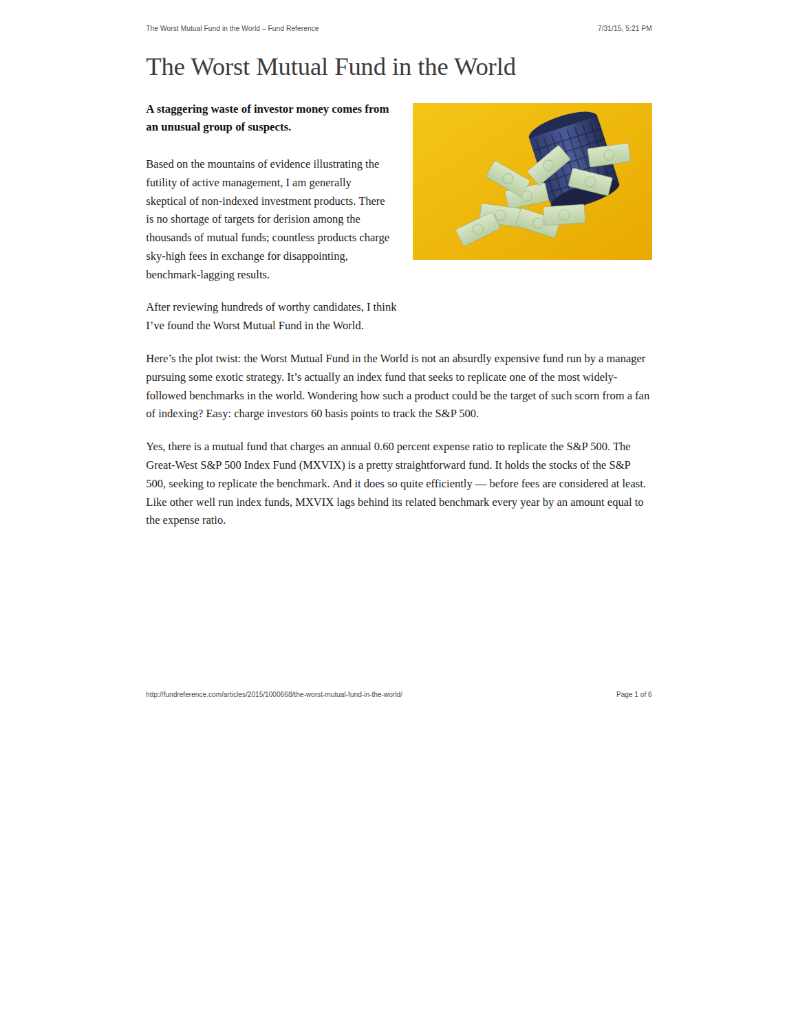The Worst Mutual Fund in the World – Fund Reference
7/31/15, 5:21 PM
The Worst Mutual Fund in the World
A staggering waste of investor money comes from an unusual group of suspects.
Based on the mountains of evidence illustrating the futility of active management, I am generally skeptical of non-indexed investment products. There is no shortage of targets for derision among the thousands of mutual funds; countless products charge sky-high fees in exchange for disappointing, benchmark-lagging results.
After reviewing hundreds of worthy candidates, I think I’ve found the Worst Mutual Fund in the World.
Here’s the plot twist: the Worst Mutual Fund in the World is not an absurdly expensive fund run by a manager pursuing some exotic strategy. It’s actually an index fund that seeks to replicate one of the most widely-followed benchmarks in the world. Wondering how such a product could be the target of such scorn from a fan of indexing? Easy: charge investors 60 basis points to track the S&P 500.
Yes, there is a mutual fund that charges an annual 0.60 percent expense ratio to replicate the S&P 500. The Great-West S&P 500 Index Fund (MXVIX) is a pretty straightforward fund. It holds the stocks of the S&P 500, seeking to replicate the benchmark. And it does so quite efficiently — before fees are considered at least. Like other well run index funds, MXVIX lags behind its related benchmark every year by an amount equal to the expense ratio.
http://fundreference.com/articles/2015/1000668/the-worst-mutual-fund-in-the-world/
Page 1 of 6